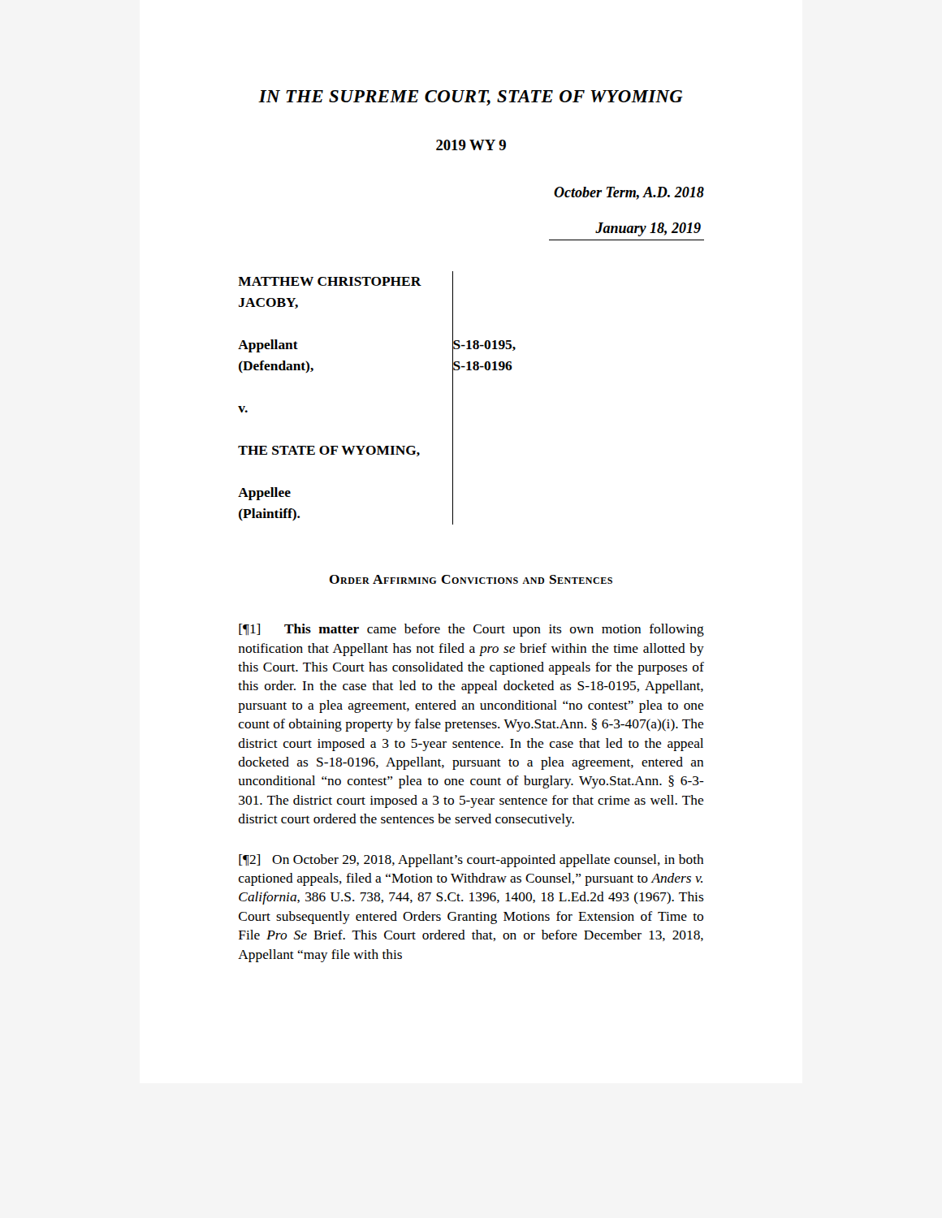IN THE SUPREME COURT, STATE OF WYOMING
2019 WY 9
October Term, A.D. 2018
January 18, 2019
| MATTHEW CHRISTOPHER JACOBY, Appellant (Defendant), v. THE STATE OF WYOMING, Appellee (Plaintiff). | S-18-0195, S-18-0196 |
Order Affirming Convictions and Sentences
[¶1] This matter came before the Court upon its own motion following notification that Appellant has not filed a pro se brief within the time allotted by this Court. This Court has consolidated the captioned appeals for the purposes of this order. In the case that led to the appeal docketed as S-18-0195, Appellant, pursuant to a plea agreement, entered an unconditional “no contest” plea to one count of obtaining property by false pretenses. Wyo.Stat.Ann. § 6-3-407(a)(i). The district court imposed a 3 to 5-year sentence. In the case that led to the appeal docketed as S-18-0196, Appellant, pursuant to a plea agreement, entered an unconditional “no contest” plea to one count of burglary. Wyo.Stat.Ann. § 6-3-301. The district court imposed a 3 to 5-year sentence for that crime as well. The district court ordered the sentences be served consecutively.
[¶2] On October 29, 2018, Appellant’s court-appointed appellate counsel, in both captioned appeals, filed a “Motion to Withdraw as Counsel,” pursuant to Anders v. California, 386 U.S. 738, 744, 87 S.Ct. 1396, 1400, 18 L.Ed.2d 493 (1967). This Court subsequently entered Orders Granting Motions for Extension of Time to File Pro Se Brief. This Court ordered that, on or before December 13, 2018, Appellant “may file with this